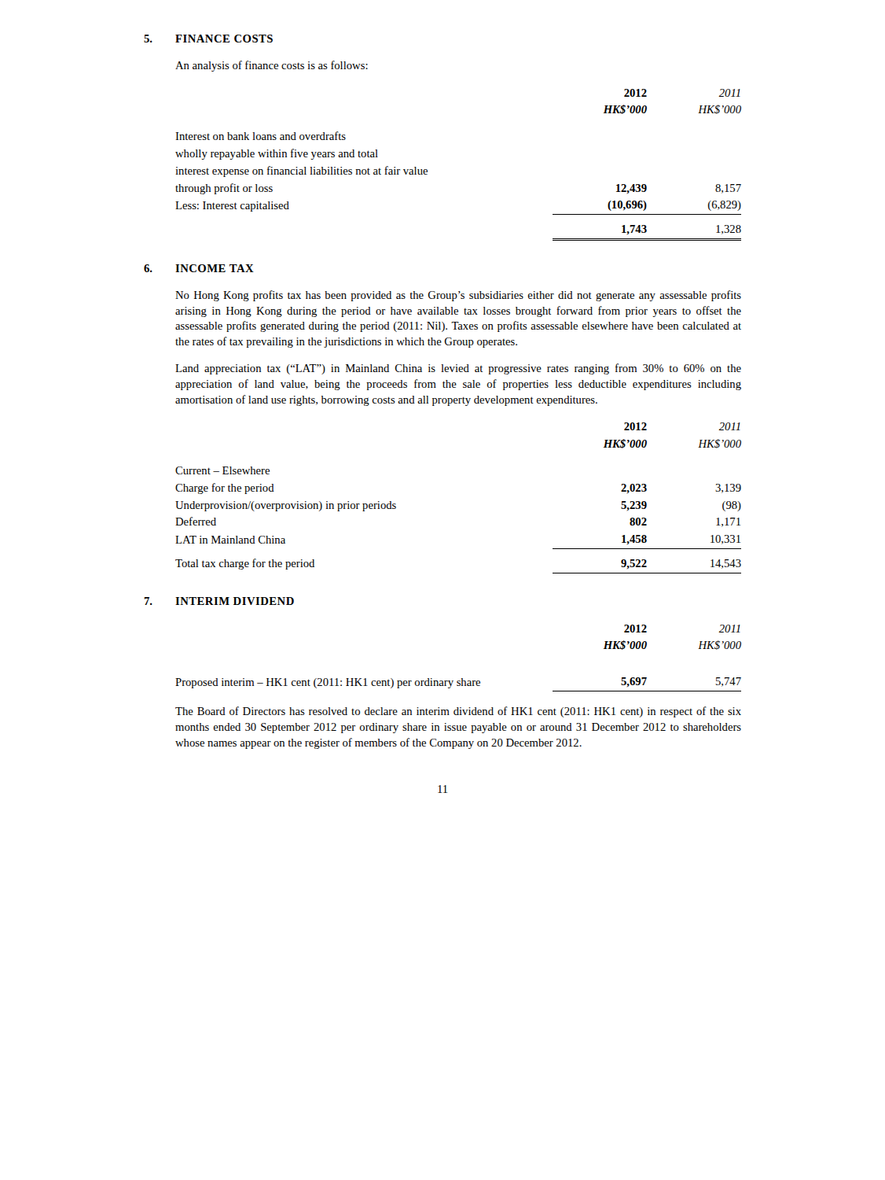5. FINANCE COSTS
An analysis of finance costs is as follows:
| | 2012 | 2011 |
| | HK$’000 | HK$’000 |
| Interest on bank loans and overdrafts | | |
| wholly repayable within five years and total | | |
| interest expense on financial liabilities not at fair value | | |
| through profit or loss | 12,439 | 8,157 |
| Less: Interest capitalised | (10,696) | (6,829) |
| | 1,743 | 1,328 |
6. INCOME TAX
No Hong Kong profits tax has been provided as the Group’s subsidiaries either did not generate any assessable profits arising in Hong Kong during the period or have available tax losses brought forward from prior years to offset the assessable profits generated during the period (2011: Nil). Taxes on profits assessable elsewhere have been calculated at the rates of tax prevailing in the jurisdictions in which the Group operates.
Land appreciation tax (“LAT”) in Mainland China is levied at progressive rates ranging from 30% to 60% on the appreciation of land value, being the proceeds from the sale of properties less deductible expenditures including amortisation of land use rights, borrowing costs and all property development expenditures.
| | 2012 | 2011 |
| | HK$’000 | HK$’000 |
| Current – Elsewhere | | |
| Charge for the period | 2,023 | 3,139 |
| Underprovision/(overprovision) in prior periods | 5,239 | (98) |
| Deferred | 802 | 1,171 |
| LAT in Mainland China | 1,458 | 10,331 |
| Total tax charge for the period | 9,522 | 14,543 |
7. INTERIM DIVIDEND
| | 2012 | 2011 |
| | HK$’000 | HK$’000 |
| Proposed interim – HK1 cent (2011: HK1 cent) per ordinary share | 5,697 | 5,747 |
The Board of Directors has resolved to declare an interim dividend of HK1 cent (2011: HK1 cent) in respect of the six months ended 30 September 2012 per ordinary share in issue payable on or around 31 December 2012 to shareholders whose names appear on the register of members of the Company on 20 December 2012.
11